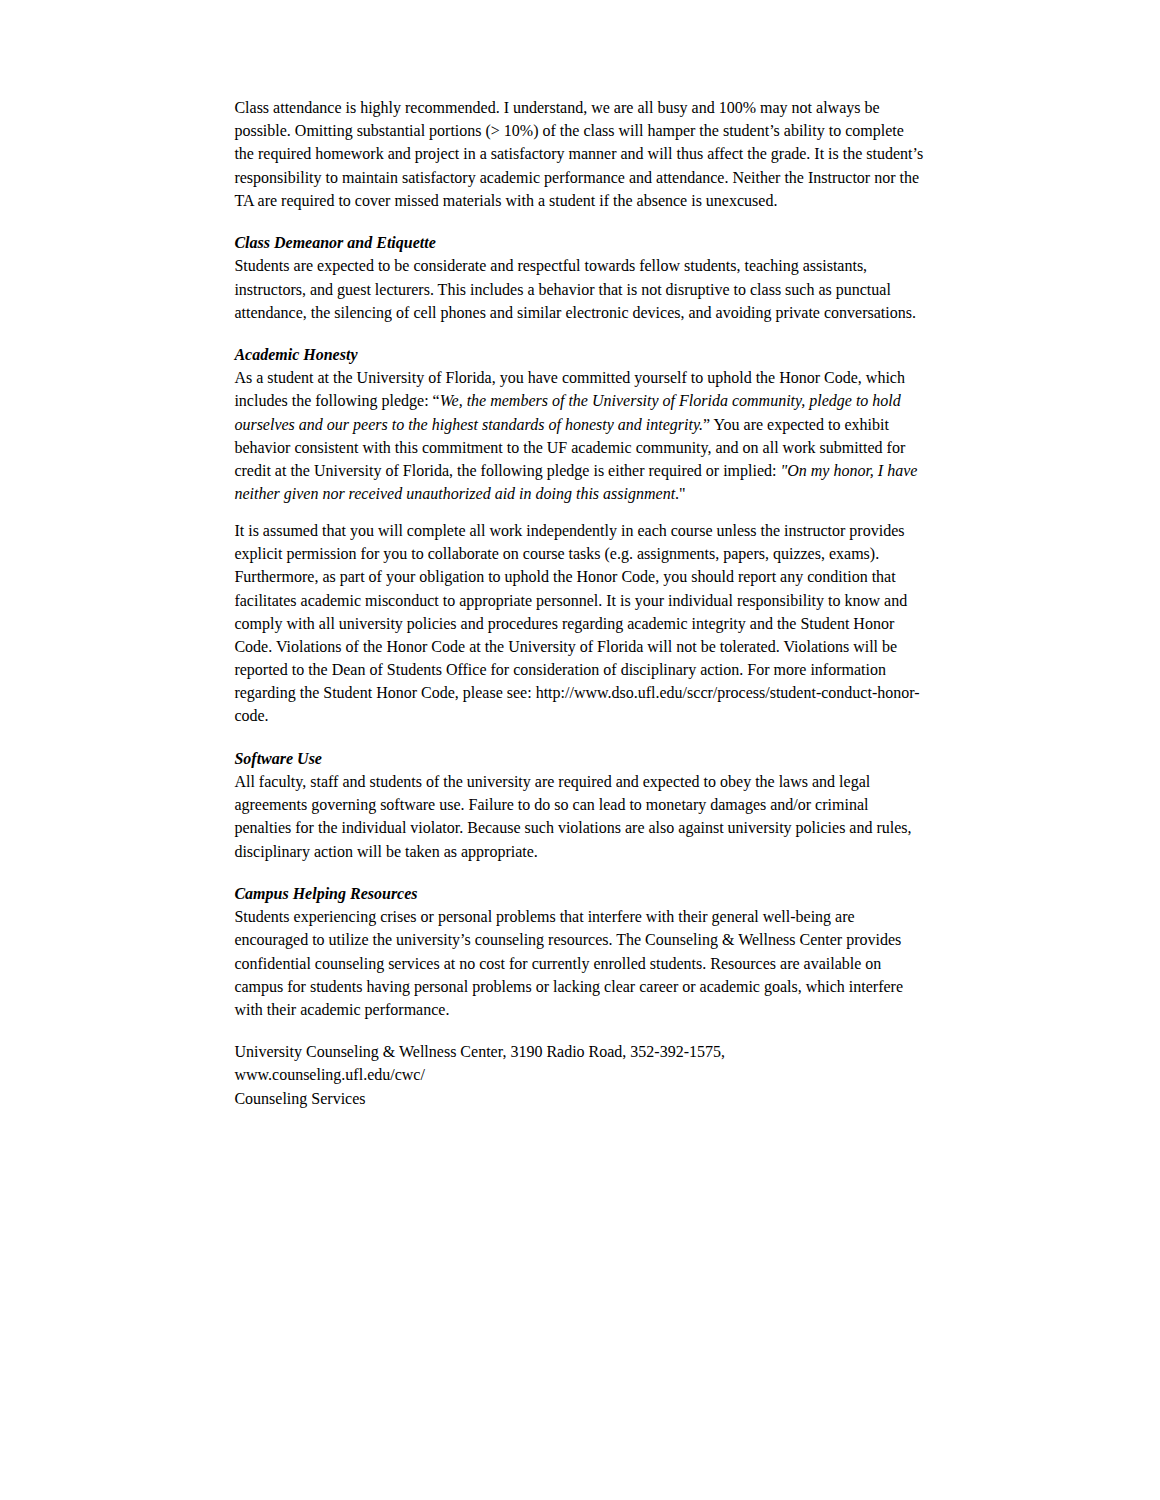Class attendance is highly recommended. I understand, we are all busy and 100% may not always be possible. Omitting substantial portions (> 10%) of the class will hamper the student’s ability to complete the required homework and project in a satisfactory manner and will thus affect the grade. It is the student’s responsibility to maintain satisfactory academic performance and attendance. Neither the Instructor nor the TA are required to cover missed materials with a student if the absence is unexcused.
Class Demeanor and Etiquette
Students are expected to be considerate and respectful towards fellow students, teaching assistants, instructors, and guest lecturers. This includes a behavior that is not disruptive to class such as punctual attendance, the silencing of cell phones and similar electronic devices, and avoiding private conversations.
Academic Honesty
As a student at the University of Florida, you have committed yourself to uphold the Honor Code, which includes the following pledge: “We, the members of the University of Florida community, pledge to hold ourselves and our peers to the highest standards of honesty and integrity.” You are expected to exhibit behavior consistent with this commitment to the UF academic community, and on all work submitted for credit at the University of Florida, the following pledge is either required or implied: "On my honor, I have neither given nor received unauthorized aid in doing this assignment."
It is assumed that you will complete all work independently in each course unless the instructor provides explicit permission for you to collaborate on course tasks (e.g. assignments, papers, quizzes, exams). Furthermore, as part of your obligation to uphold the Honor Code, you should report any condition that facilitates academic misconduct to appropriate personnel. It is your individual responsibility to know and comply with all university policies and procedures regarding academic integrity and the Student Honor Code. Violations of the Honor Code at the University of Florida will not be tolerated. Violations will be reported to the Dean of Students Office for consideration of disciplinary action. For more information regarding the Student Honor Code, please see: http://www.dso.ufl.edu/sccr/process/student-conduct-honor-code.
Software Use
All faculty, staff and students of the university are required and expected to obey the laws and legal agreements governing software use. Failure to do so can lead to monetary damages and/or criminal penalties for the individual violator. Because such violations are also against university policies and rules, disciplinary action will be taken as appropriate.
Campus Helping Resources
Students experiencing crises or personal problems that interfere with their general well-being are encouraged to utilize the university’s counseling resources. The Counseling & Wellness Center provides confidential counseling services at no cost for currently enrolled students. Resources are available on campus for students having personal problems or lacking clear career or academic goals, which interfere with their academic performance.
University Counseling & Wellness Center, 3190 Radio Road, 352-392-1575,
www.counseling.ufl.edu/cwc/
Counseling Services